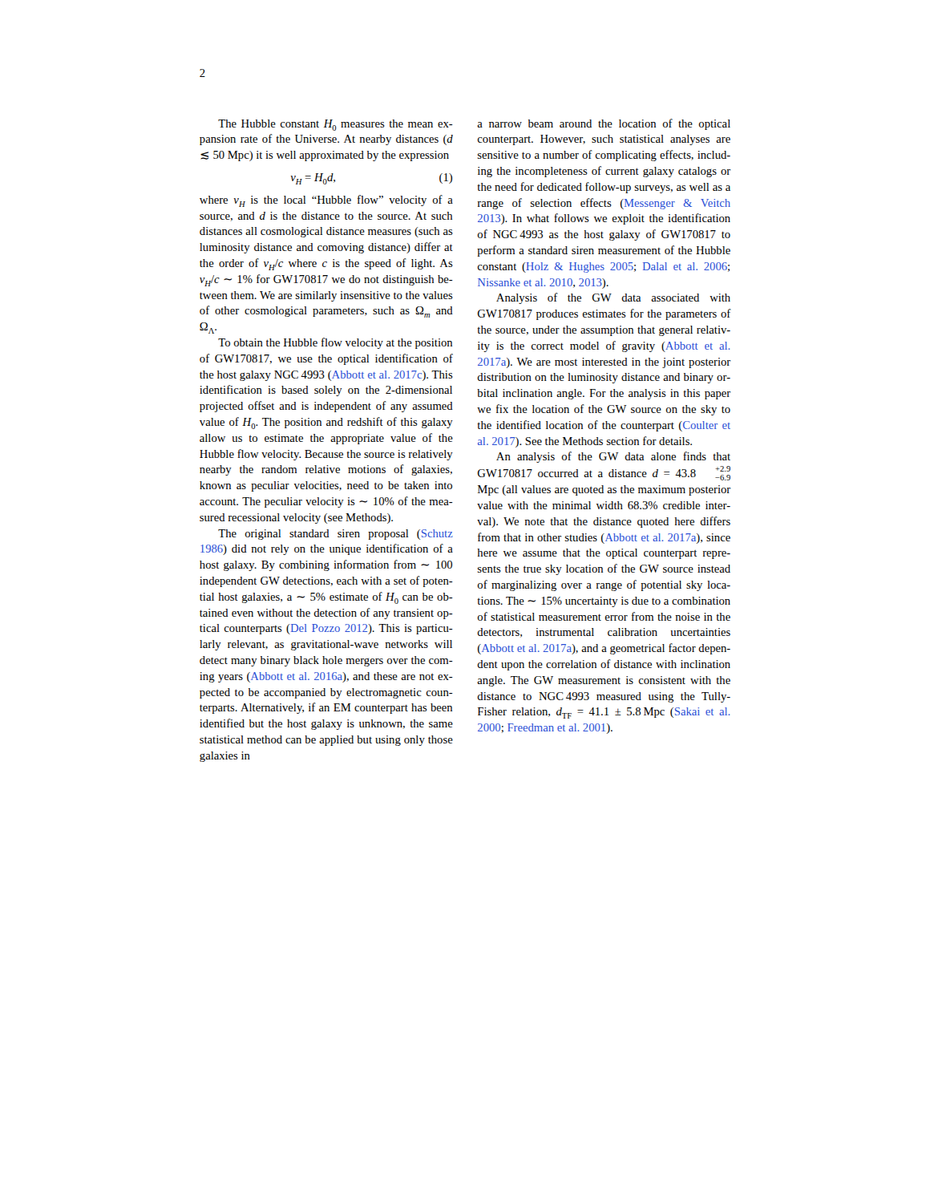2
The Hubble constant H0 measures the mean expansion rate of the Universe. At nearby distances (d 50 Mpc) it is well approximated by the expression
vH = H0d, (1)
where vH is the local “Hubble flow” velocity of a source, and d is the distance to the source. At such distances all cosmological distance measures (such as luminosity distance and comoving distance) differ at the order of vH/c where c is the speed of light. As vH/c ∼ 1% for GW170817 we do not distinguish between them. We are similarly insensitive to the values of other cosmological parameters, such as Ωm and ΩΛ.
To obtain the Hubble flow velocity at the position of GW170817, we use the optical identification of the host galaxy NGC 4993 (Abbott et al. 2017c). This identification is based solely on the 2-dimensional projected offset and is independent of any assumed value of H0. The position and redshift of this galaxy allow us to estimate the appropriate value of the Hubble flow velocity. Because the source is relatively nearby the random relative motions of galaxies, known as peculiar velocities, need to be taken into account. The peculiar velocity is ∼ 10% of the measured recessional velocity (see Methods).
The original standard siren proposal (Schutz 1986) did not rely on the unique identification of a host galaxy. By combining information from ∼ 100 independent GW detections, each with a set of potential host galaxies, a ∼ 5% estimate of H0 can be obtained even without the detection of any transient optical counterparts (Del Pozzo 2012). This is particularly relevant, as gravitational-wave networks will detect many binary black hole mergers over the coming years (Abbott et al. 2016a), and these are not expected to be accompanied by electromagnetic counterparts. Alternatively, if an EM counterpart has been identified but the host galaxy is unknown, the same statistical method can be applied but using only those galaxies in
a narrow beam around the location of the optical counterpart. However, such statistical analyses are sensitive to a number of complicating effects, including the incompleteness of current galaxy catalogs or the need for dedicated follow-up surveys, as well as a range of selection effects (Messenger & Veitch 2013). In what follows we exploit the identification of NGC 4993 as the host galaxy of GW170817 to perform a standard siren measurement of the Hubble constant (Holz & Hughes 2005; Dalal et al. 2006; Nissanke et al. 2010, 2013).
Analysis of the GW data associated with GW170817 produces estimates for the parameters of the source, under the assumption that general relativity is the correct model of gravity (Abbott et al. 2017a). We are most interested in the joint posterior distribution on the luminosity distance and binary orbital inclination angle. For the analysis in this paper we fix the location of the GW source on the sky to the identified location of the counterpart (Coulter et al. 2017). See the Methods section for details.
An analysis of the GW data alone finds that GW170817 occurred at a distance d = 43.8+2.9−6.9 Mpc (all values are quoted as the maximum posterior value with the minimal width 68.3% credible interval). We note that the distance quoted here differs from that in other studies (Abbott et al. 2017a), since here we assume that the optical counterpart represents the true sky location of the GW source instead of marginalizing over a range of potential sky locations. The ∼ 15% uncertainty is due to a combination of statistical measurement error from the noise in the detectors, instrumental calibration uncertainties (Abbott et al. 2017a), and a geometrical factor dependent upon the correlation of distance with inclination angle. The GW measurement is consistent with the distance to NGC 4993 measured using the Tully-Fisher relation, dTF = 41.1 ± 5.8 Mpc (Sakai et al. 2000; Freedman et al. 2001).